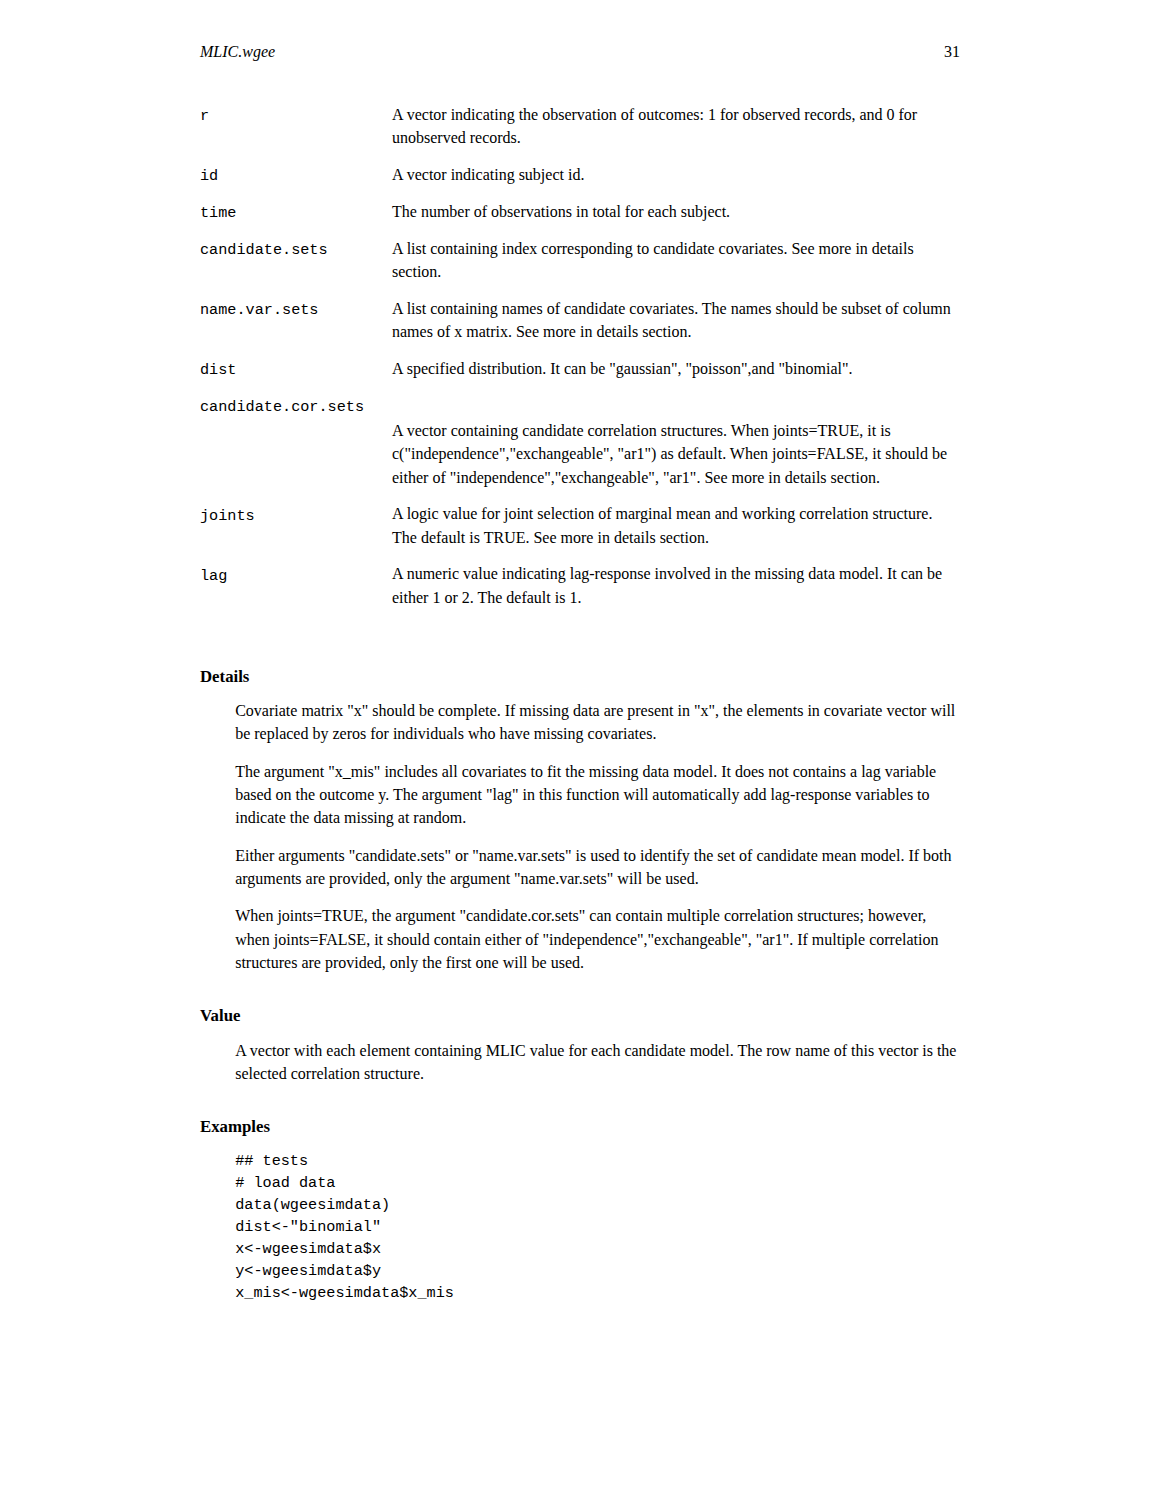MLIC.wgee 31
r
A vector indicating the observation of outcomes: 1 for observed records, and 0 for unobserved records.
id
A vector indicating subject id.
time
The number of observations in total for each subject.
candidate.sets
A list containing index corresponding to candidate covariates. See more in details section.
name.var.sets
A list containing names of candidate covariates. The names should be subset of column names of x matrix. See more in details section.
dist
A specified distribution. It can be "gaussian", "poisson",and "binomial".
candidate.cor.sets
A vector containing candidate correlation structures. When joints=TRUE, it is c("independence","exchangeable", "ar1") as default. When joints=FALSE, it should be either of "independence","exchangeable", "ar1". See more in details section.
joints
A logic value for joint selection of marginal mean and working correlation structure. The default is TRUE. See more in details section.
lag
A numeric value indicating lag-response involved in the missing data model. It can be either 1 or 2. The default is 1.
Details
Covariate matrix "x" should be complete. If missing data are present in "x", the elements in covariate vector will be replaced by zeros for individuals who have missing covariates.
The argument "x_mis" includes all covariates to fit the missing data model. It does not contains a lag variable based on the outcome y. The argument "lag" in this function will automatically add lag-response variables to indicate the data missing at random.
Either arguments "candidate.sets" or "name.var.sets" is used to identify the set of candidate mean model. If both arguments are provided, only the argument "name.var.sets" will be used.
When joints=TRUE, the argument "candidate.cor.sets" can contain multiple correlation structures; however, when joints=FALSE, it should contain either of "independence","exchangeable", "ar1". If multiple correlation structures are provided, only the first one will be used.
Value
A vector with each element containing MLIC value for each candidate model. The row name of this vector is the selected correlation structure.
Examples
## tests
# load data
data(wgeesimdata)
dist<-"binomial"
x<-wgeesimdata$x
y<-wgeesimdata$y
x_mis<-wgeesimdata$x_mis